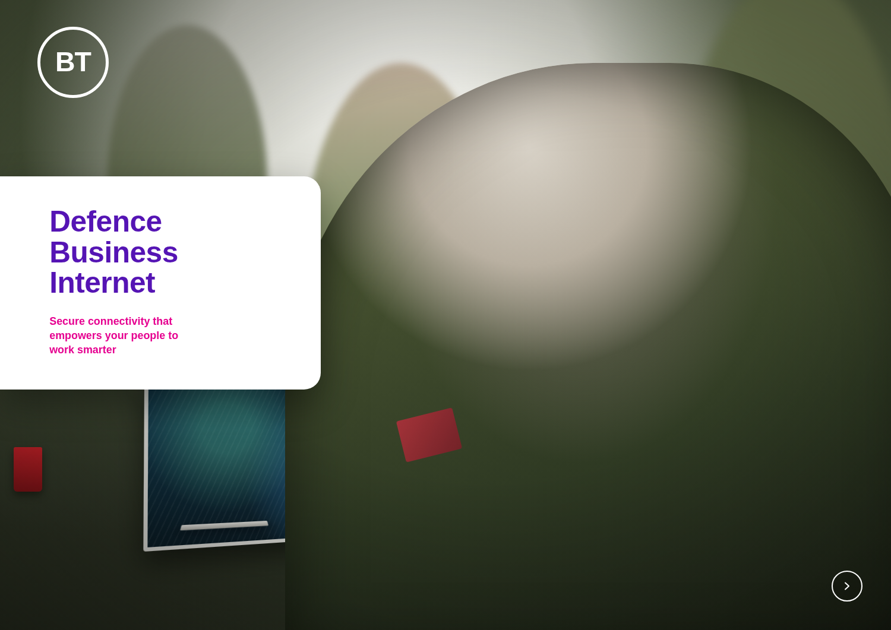BT
Defence
Business
Internet
Secure connectivity that empowers your people to work smarter